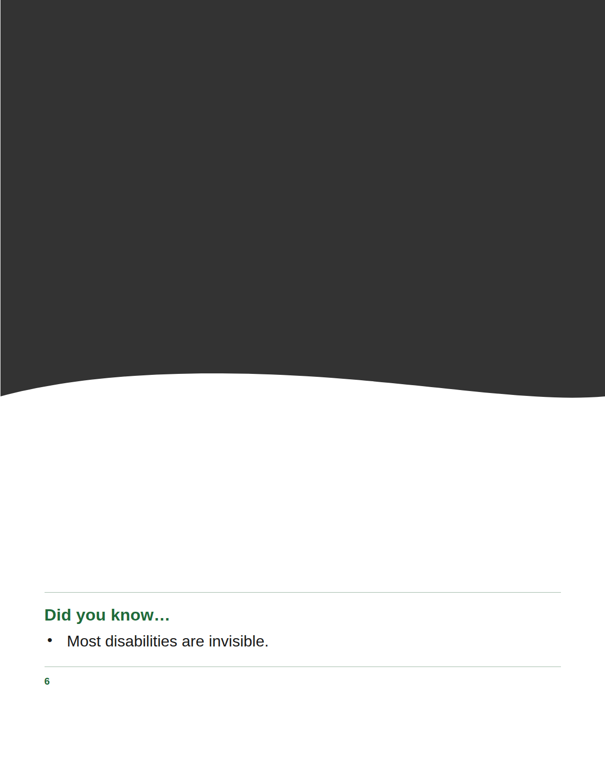Did you know…
Most disabilities are invisible.
6